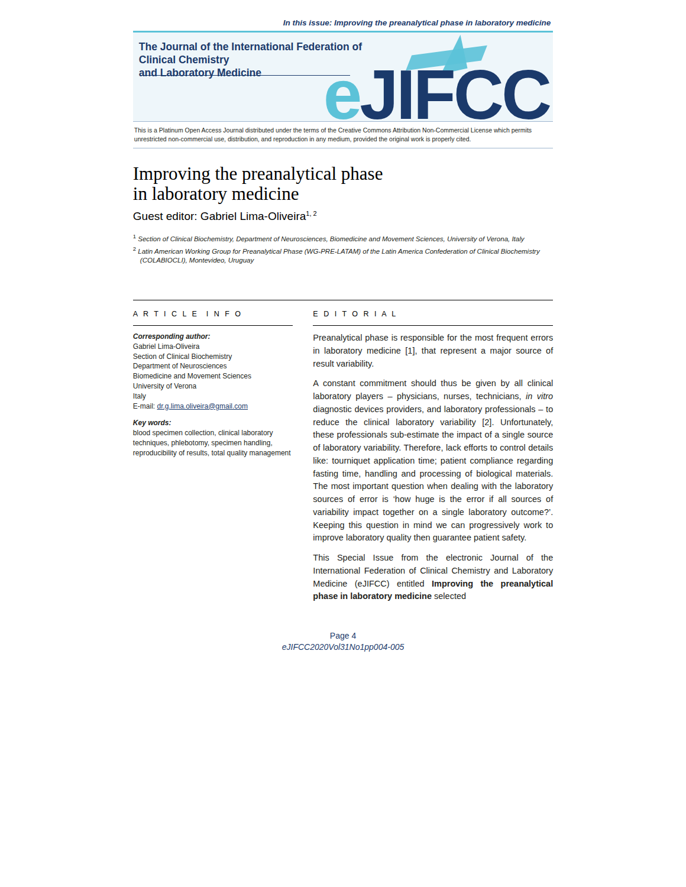In this issue: Improving the preanalytical phase in laboratory medicine
The Journal of the International Federation of Clinical Chemistry
and Laboratory Medicine
e JIFCC
This is a Platinum Open Access Journal distributed under the terms of the Creative Commons Attribution Non-Commercial License which permits unrestricted non-commercial use, distribution, and reproduction in any medium, provided the original work is properly cited.
Improving the preanalytical phase
in laboratory medicine
Guest editor: Gabriel Lima-Oliveira1, 2
1 Section of Clinical Biochemistry, Department of Neurosciences, Biomedicine and Movement Sciences, University of Verona, Italy
2 Latin American Working Group for Preanalytical Phase (WG-PRE-LATAM) of the Latin America Confederation of Clinical Biochemistry (COLABIOCLI), Montevideo, Uruguay
A R T I C L E I N F O
Corresponding author:
Gabriel Lima-Oliveira
Section of Clinical Biochemistry
Department of Neurosciences
Biomedicine and Movement Sciences
University of Verona
Italy
E-mail: dr.g.lima.oliveira@gmail.com
Key words:
blood specimen collection, clinical laboratory techniques, phlebotomy, specimen handling, reproducibility of results, total quality management
E D I T O R I A L
Preanalytical phase is responsible for the most frequent errors in laboratory medicine [1], that represent a major source of result variability.
A constant commitment should thus be given by all clinical laboratory players – physicians, nurses, technicians, in vitro diagnostic devices providers, and laboratory professionals – to reduce the clinical laboratory variability [2]. Unfortunately, these professionals sub-estimate the impact of a single source of laboratory variability. Therefore, lack efforts to control details like: tourniquet application time; patient compliance regarding fasting time, handling and processing of biological materials. The most important question when dealing with the laboratory sources of error is ‘how huge is the error if all sources of variability impact together on a single laboratory outcome?’. Keeping this question in mind we can progressively work to improve laboratory quality then guarantee patient safety.
This Special Issue from the electronic Journal of the International Federation of Clinical Chemistry and Laboratory Medicine (eJIFCC) entitled Improving the preanalytical phase in laboratory medicine selected
Page 4
eJIFCC2020Vol31No1pp004-005